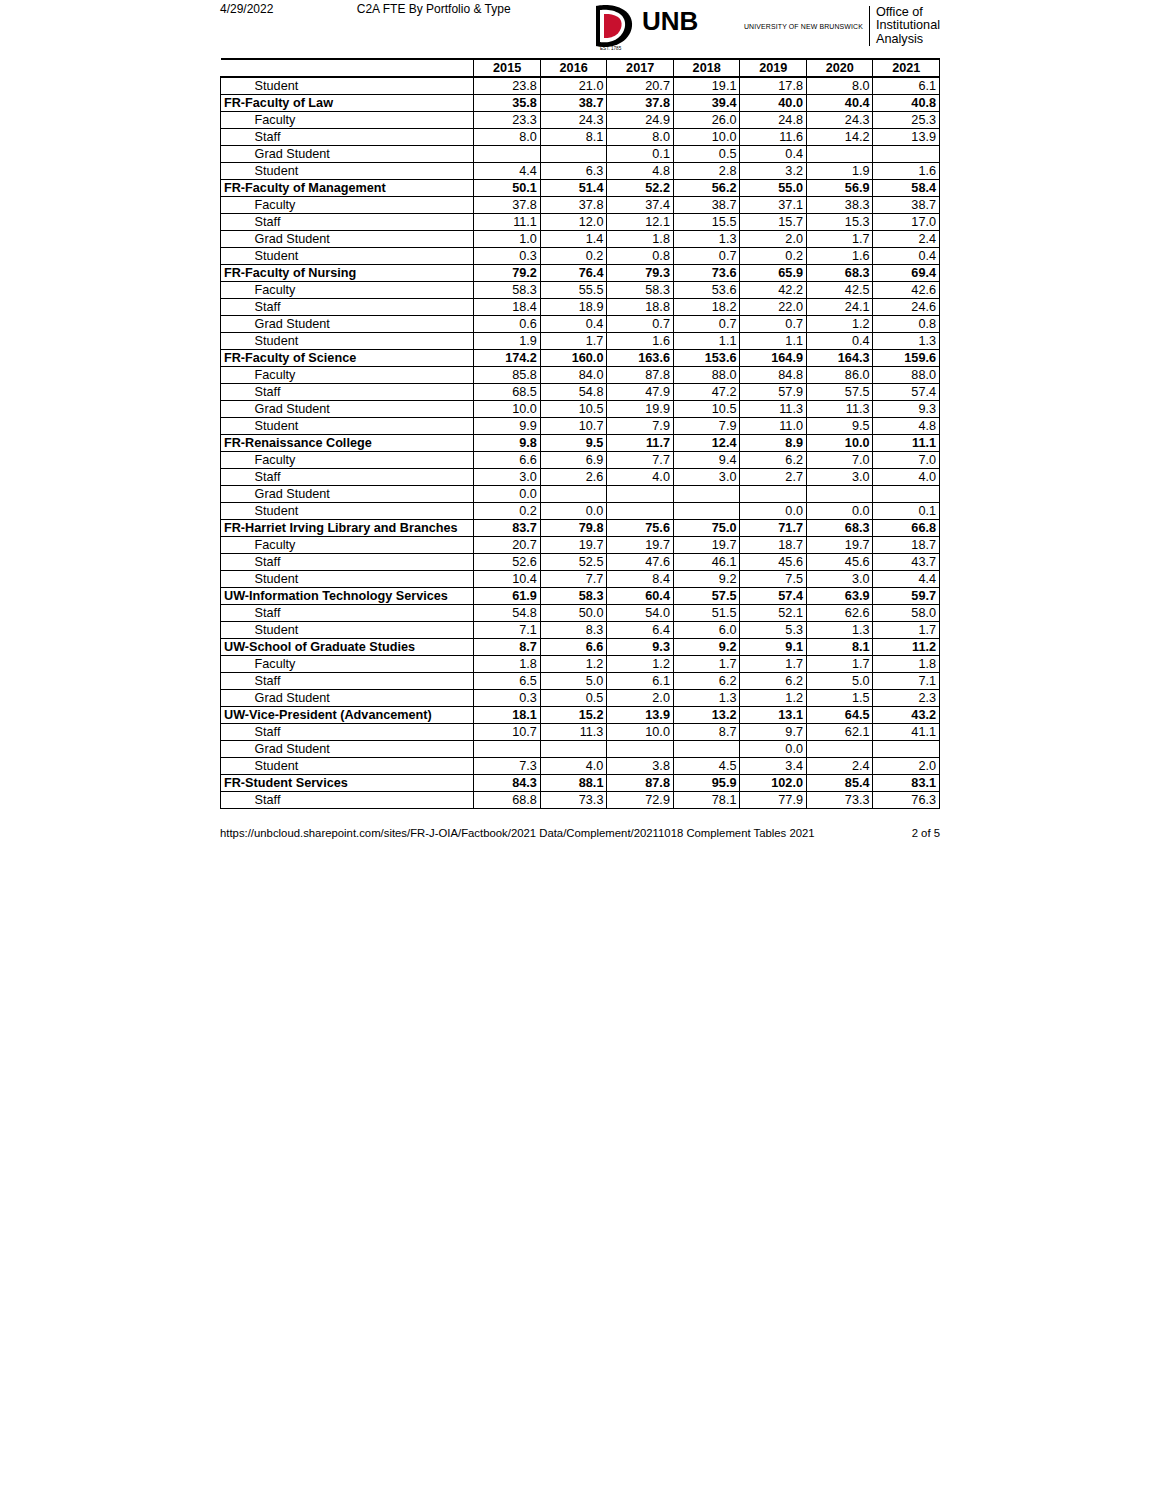4/29/2022
C2A FTE By Portfolio & Type
UNB EST. 1785
UNIVERSITY OF NEW BRUNSWICK
Office of Institutional Analysis
| | 2015 | 2016 | 2017 | 2018 | 2019 | 2020 | 2021 |
| --- | --- | --- | --- | --- | --- | --- | --- |
| Student | 23.8 | 21.0 | 20.7 | 19.1 | 17.8 | 8.0 | 6.1 |
| FR-Faculty of Law | 35.8 | 38.7 | 37.8 | 39.4 | 40.0 | 40.4 | 40.8 |
| Faculty | 23.3 | 24.3 | 24.9 | 26.0 | 24.8 | 24.3 | 25.3 |
| Staff | 8.0 | 8.1 | 8.0 | 10.0 | 11.6 | 14.2 | 13.9 |
| Grad Student | | | 0.1 | 0.5 | 0.4 | | |
| Student | 4.4 | 6.3 | 4.8 | 2.8 | 3.2 | 1.9 | 1.6 |
| FR-Faculty of Management | 50.1 | 51.4 | 52.2 | 56.2 | 55.0 | 56.9 | 58.4 |
| Faculty | 37.8 | 37.8 | 37.4 | 38.7 | 37.1 | 38.3 | 38.7 |
| Staff | 11.1 | 12.0 | 12.1 | 15.5 | 15.7 | 15.3 | 17.0 |
| Grad Student | 1.0 | 1.4 | 1.8 | 1.3 | 2.0 | 1.7 | 2.4 |
| Student | 0.3 | 0.2 | 0.8 | 0.7 | 0.2 | 1.6 | 0.4 |
| FR-Faculty of Nursing | 79.2 | 76.4 | 79.3 | 73.6 | 65.9 | 68.3 | 69.4 |
| Faculty | 58.3 | 55.5 | 58.3 | 53.6 | 42.2 | 42.5 | 42.6 |
| Staff | 18.4 | 18.9 | 18.8 | 18.2 | 22.0 | 24.1 | 24.6 |
| Grad Student | 0.6 | 0.4 | 0.7 | 0.7 | 0.7 | 1.2 | 0.8 |
| Student | 1.9 | 1.7 | 1.6 | 1.1 | 1.1 | 0.4 | 1.3 |
| FR-Faculty of Science | 174.2 | 160.0 | 163.6 | 153.6 | 164.9 | 164.3 | 159.6 |
| Faculty | 85.8 | 84.0 | 87.8 | 88.0 | 84.8 | 86.0 | 88.0 |
| Staff | 68.5 | 54.8 | 47.9 | 47.2 | 57.9 | 57.5 | 57.4 |
| Grad Student | 10.0 | 10.5 | 19.9 | 10.5 | 11.3 | 11.3 | 9.3 |
| Student | 9.9 | 10.7 | 7.9 | 7.9 | 11.0 | 9.5 | 4.8 |
| FR-Renaissance College | 9.8 | 9.5 | 11.7 | 12.4 | 8.9 | 10.0 | 11.1 |
| Faculty | 6.6 | 6.9 | 7.7 | 9.4 | 6.2 | 7.0 | 7.0 |
| Staff | 3.0 | 2.6 | 4.0 | 3.0 | 2.7 | 3.0 | 4.0 |
| Grad Student | 0.0 | | | | | | |
| Student | 0.2 | 0.0 | | | 0.0 | 0.0 | 0.1 |
| FR-Harriet Irving Library and Branches | 83.7 | 79.8 | 75.6 | 75.0 | 71.7 | 68.3 | 66.8 |
| Faculty | 20.7 | 19.7 | 19.7 | 19.7 | 18.7 | 19.7 | 18.7 |
| Staff | 52.6 | 52.5 | 47.6 | 46.1 | 45.6 | 45.6 | 43.7 |
| Student | 10.4 | 7.7 | 8.4 | 9.2 | 7.5 | 3.0 | 4.4 |
| UW-Information Technology Services | 61.9 | 58.3 | 60.4 | 57.5 | 57.4 | 63.9 | 59.7 |
| Staff | 54.8 | 50.0 | 54.0 | 51.5 | 52.1 | 62.6 | 58.0 |
| Student | 7.1 | 8.3 | 6.4 | 6.0 | 5.3 | 1.3 | 1.7 |
| UW-School of Graduate Studies | 8.7 | 6.6 | 9.3 | 9.2 | 9.1 | 8.1 | 11.2 |
| Faculty | 1.8 | 1.2 | 1.2 | 1.7 | 1.7 | 1.7 | 1.8 |
| Staff | 6.5 | 5.0 | 6.1 | 6.2 | 6.2 | 5.0 | 7.1 |
| Grad Student | 0.3 | 0.5 | 2.0 | 1.3 | 1.2 | 1.5 | 2.3 |
| UW-Vice-President (Advancement) | 18.1 | 15.2 | 13.9 | 13.2 | 13.1 | 64.5 | 43.2 |
| Staff | 10.7 | 11.3 | 10.0 | 8.7 | 9.7 | 62.1 | 41.1 |
| Grad Student | | | | | 0.0 | | |
| Student | 7.3 | 4.0 | 3.8 | 4.5 | 3.4 | 2.4 | 2.0 |
| FR-Student Services | 84.3 | 88.1 | 87.8 | 95.9 | 102.0 | 85.4 | 83.1 |
| Staff | 68.8 | 73.3 | 72.9 | 78.1 | 77.9 | 73.3 | 76.3 |
https://unbcloud.sharepoint.com/sites/FR-J-OIA/Factbook/2021 Data/Complement/20211018 Complement Tables 2021
2 of 5